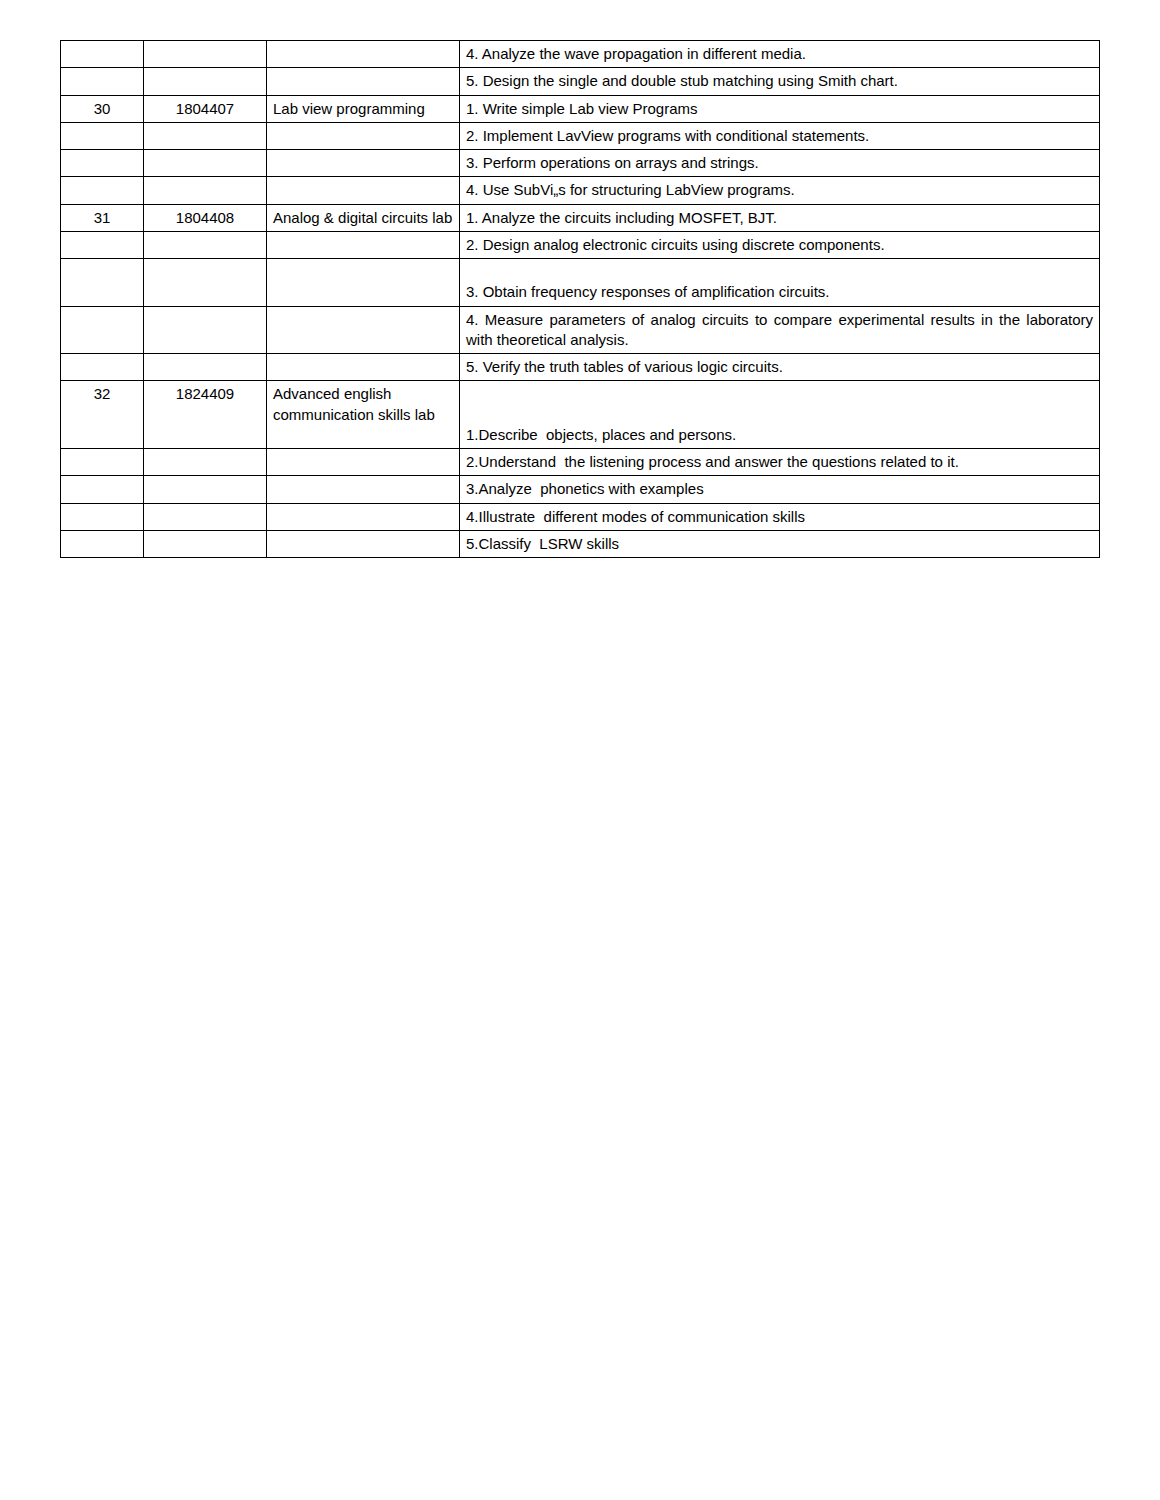| | | | 4. Analyze the wave propagation in different media. |
| | | | 5. Design the single and double stub matching using Smith chart. |
| 30 | 1804407 | Lab view programming | 1. Write simple Lab view Programs |
| | | | 2. Implement LavView programs with conditional statements. |
| | | | 3. Perform operations on arrays and strings. |
| | | | 4. Use SubVi„s for structuring LabView programs. |
| 31 | 1804408 | Analog & digital circuits lab | 1. Analyze the circuits including MOSFET, BJT. |
| | | | 2. Design analog electronic circuits using discrete components. |
| | | | 3. Obtain frequency responses of amplification circuits. |
| | | | 4. Measure parameters of analog circuits to compare experimental results in the laboratory with theoretical analysis. |
| | | | 5. Verify the truth tables of various logic circuits. |
| 32 | 1824409 | Advanced english communication skills lab | 1.Describe objects, places and persons. |
| | | | 2.Understand the listening process and answer the questions related to it. |
| | | | 3.Analyze phonetics with examples |
| | | | 4.Illustrate different modes of communication skills |
| | | | 5.Classify LSRW skills |